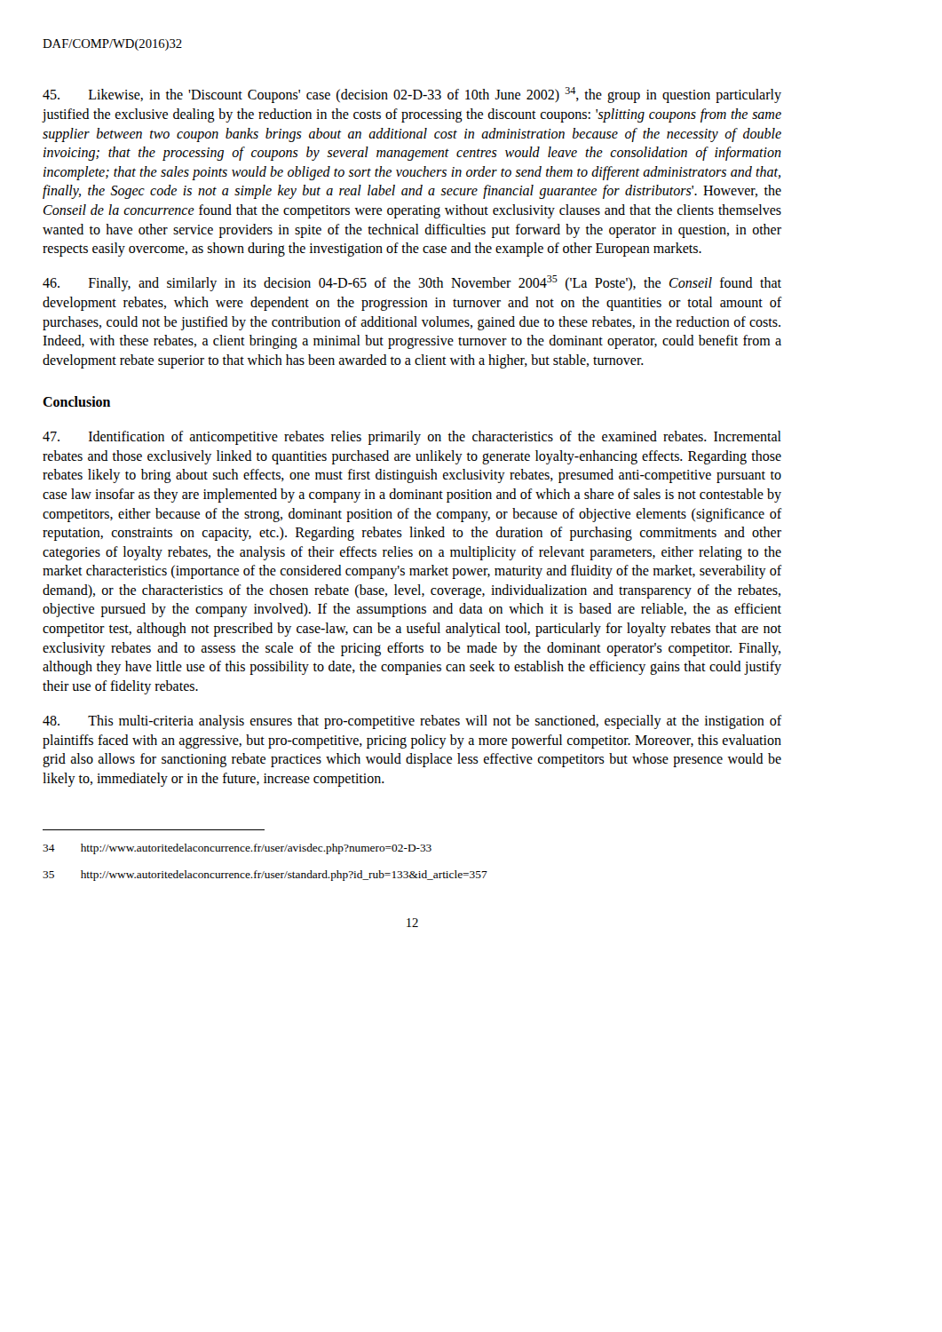DAF/COMP/WD(2016)32
45. Likewise, in the 'Discount Coupons' case (decision 02-D-33 of 10th June 2002) 34, the group in question particularly justified the exclusive dealing by the reduction in the costs of processing the discount coupons: 'splitting coupons from the same supplier between two coupon banks brings about an additional cost in administration because of the necessity of double invoicing; that the processing of coupons by several management centres would leave the consolidation of information incomplete; that the sales points would be obliged to sort the vouchers in order to send them to different administrators and that, finally, the Sogec code is not a simple key but a real label and a secure financial guarantee for distributors'. However, the Conseil de la concurrence found that the competitors were operating without exclusivity clauses and that the clients themselves wanted to have other service providers in spite of the technical difficulties put forward by the operator in question, in other respects easily overcome, as shown during the investigation of the case and the example of other European markets.
46. Finally, and similarly in its decision 04-D-65 of the 30th November 200435 ('La Poste'), the Conseil found that development rebates, which were dependent on the progression in turnover and not on the quantities or total amount of purchases, could not be justified by the contribution of additional volumes, gained due to these rebates, in the reduction of costs. Indeed, with these rebates, a client bringing a minimal but progressive turnover to the dominant operator, could benefit from a development rebate superior to that which has been awarded to a client with a higher, but stable, turnover.
Conclusion
47. Identification of anticompetitive rebates relies primarily on the characteristics of the examined rebates. Incremental rebates and those exclusively linked to quantities purchased are unlikely to generate loyalty-enhancing effects. Regarding those rebates likely to bring about such effects, one must first distinguish exclusivity rebates, presumed anti-competitive pursuant to case law insofar as they are implemented by a company in a dominant position and of which a share of sales is not contestable by competitors, either because of the strong, dominant position of the company, or because of objective elements (significance of reputation, constraints on capacity, etc.). Regarding rebates linked to the duration of purchasing commitments and other categories of loyalty rebates, the analysis of their effects relies on a multiplicity of relevant parameters, either relating to the market characteristics (importance of the considered company's market power, maturity and fluidity of the market, severability of demand), or the characteristics of the chosen rebate (base, level, coverage, individualization and transparency of the rebates, objective pursued by the company involved). If the assumptions and data on which it is based are reliable, the as efficient competitor test, although not prescribed by case-law, can be a useful analytical tool, particularly for loyalty rebates that are not exclusivity rebates and to assess the scale of the pricing efforts to be made by the dominant operator's competitor. Finally, although they have little use of this possibility to date, the companies can seek to establish the efficiency gains that could justify their use of fidelity rebates.
48. This multi-criteria analysis ensures that pro-competitive rebates will not be sanctioned, especially at the instigation of plaintiffs faced with an aggressive, but pro-competitive, pricing policy by a more powerful competitor. Moreover, this evaluation grid also allows for sanctioning rebate practices which would displace less effective competitors but whose presence would be likely to, immediately or in the future, increase competition.
34 http://www.autoritedelaconcurrence.fr/user/avisdec.php?numero=02-D-33
35 http://www.autoritedelaconcurrence.fr/user/standard.php?id_rub=133&id_article=357
12